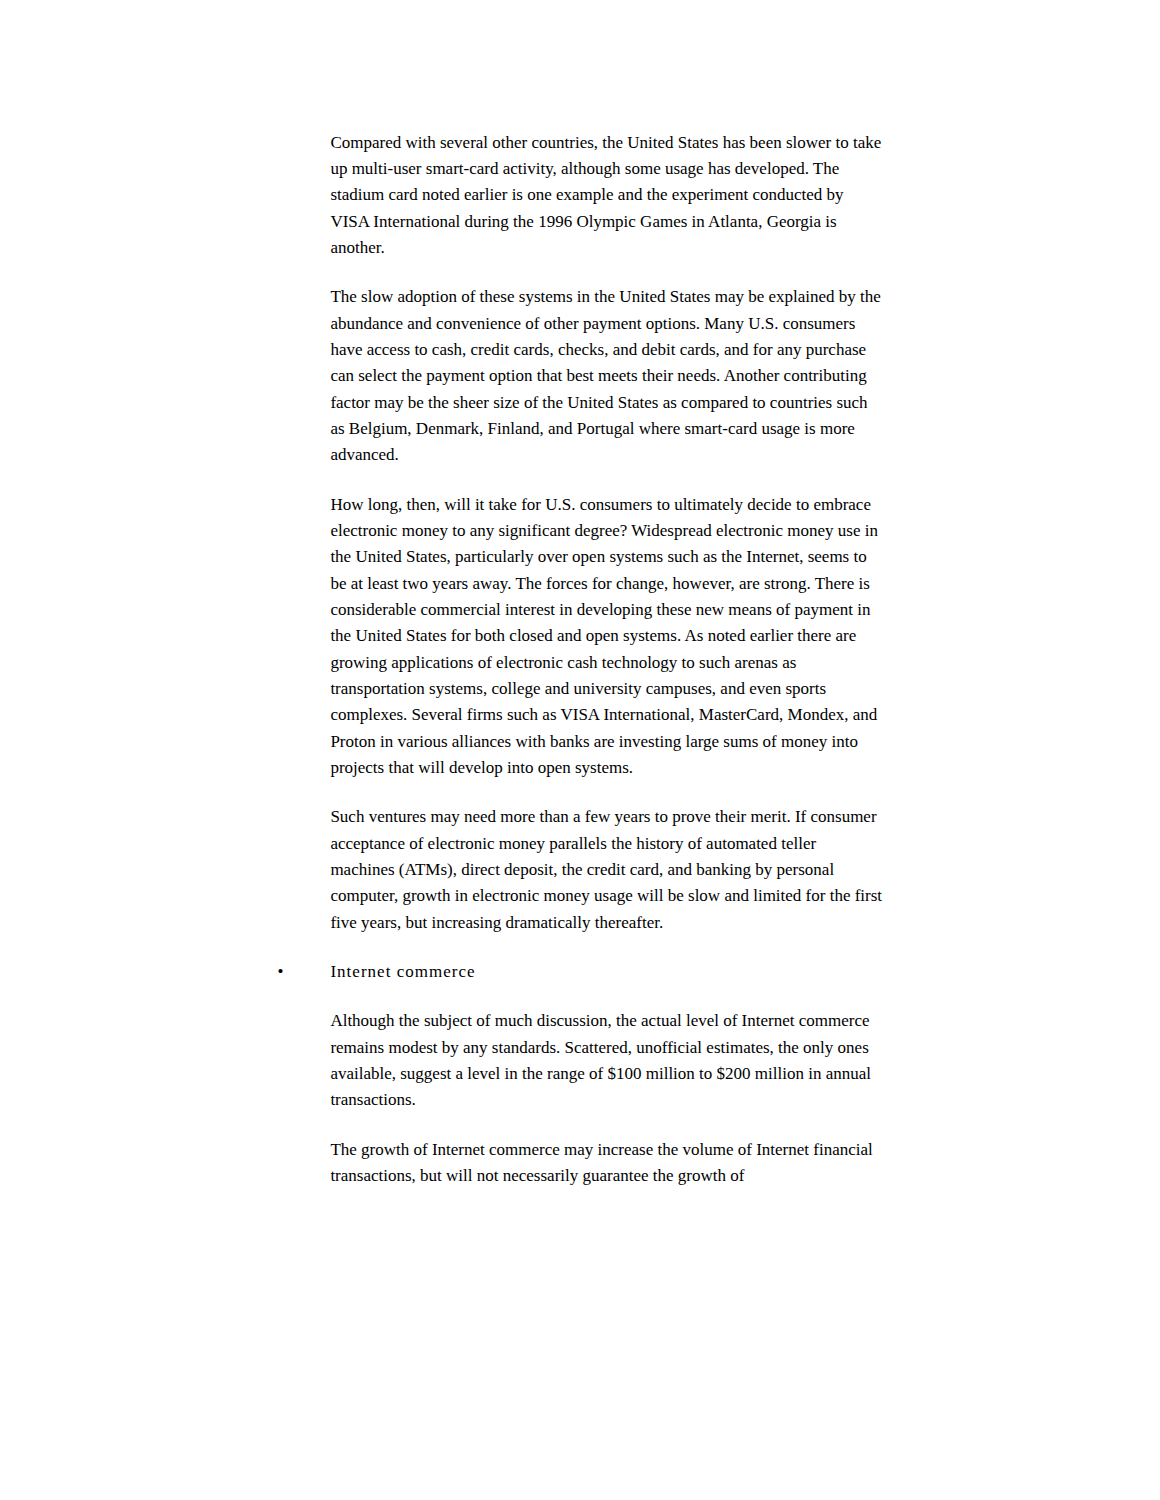Compared with several other countries, the United States has been slower to take up multi-user smart-card activity, although some usage has developed. The stadium card noted earlier is one example and the experiment conducted by VISA International during the 1996 Olympic Games in Atlanta, Georgia is another.
The slow adoption of these systems in the United States may be explained by the abundance and convenience of other payment options. Many U.S. consumers have access to cash, credit cards, checks, and debit cards, and for any purchase can select the payment option that best meets their needs. Another contributing factor may be the sheer size of the United States as compared to countries such as Belgium, Denmark, Finland, and Portugal where smart-card usage is more advanced.
How long, then, will it take for U.S. consumers to ultimately decide to embrace electronic money to any significant degree? Widespread electronic money use in the United States, particularly over open systems such as the Internet, seems to be at least two years away. The forces for change, however, are strong. There is considerable commercial interest in developing these new means of payment in the United States for both closed and open systems. As noted earlier there are growing applications of electronic cash technology to such arenas as transportation systems, college and university campuses, and even sports complexes. Several firms such as VISA International, MasterCard, Mondex, and Proton in various alliances with banks are investing large sums of money into projects that will develop into open systems.
Such ventures may need more than a few years to prove their merit. If consumer acceptance of electronic money parallels the history of automated teller machines (ATMs), direct deposit, the credit card, and banking by personal computer, growth in electronic money usage will be slow and limited for the first five years, but increasing dramatically thereafter.
• Internet commerce
Although the subject of much discussion, the actual level of Internet commerce remains modest by any standards. Scattered, unofficial estimates, the only ones available, suggest a level in the range of $100 million to $200 million in annual transactions.
The growth of Internet commerce may increase the volume of Internet financial transactions, but will not necessarily guarantee the growth of